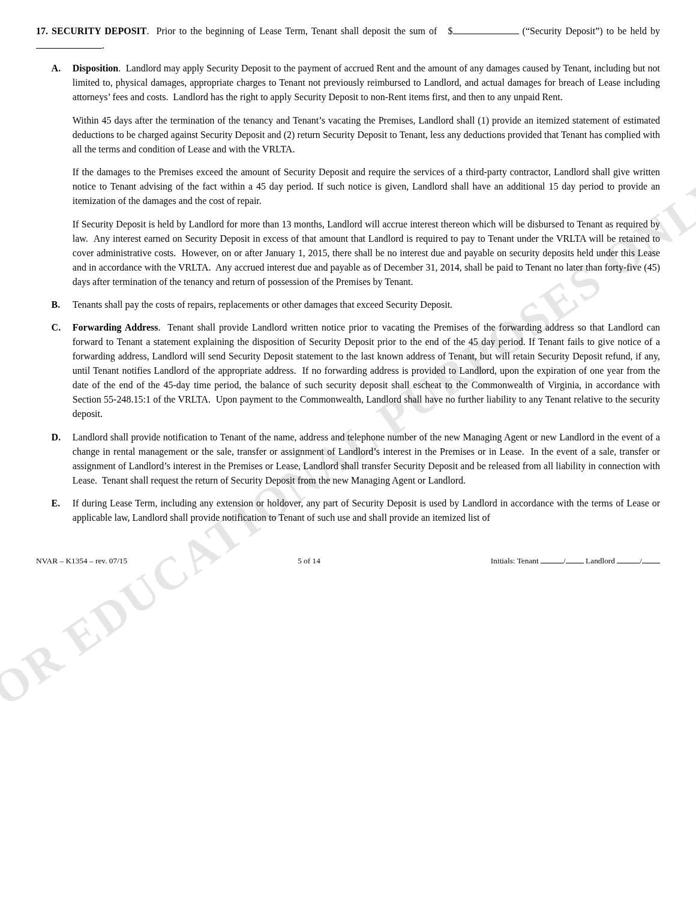FOR EDUCATIONAL PURPOSES ONLY
17. SECURITY DEPOSIT. Prior to the beginning of Lease Term, Tenant shall deposit the sum of $ (“Security Deposit”) to be held by .
A.
Disposition. Landlord may apply Security Deposit to the payment of accrued Rent and the amount of any damages caused by Tenant, including but not limited to, physical damages, appropriate charges to Tenant not previously reimbursed to Landlord, and actual damages for breach of Lease including attorneys’ fees and costs. Landlord has the right to apply Security Deposit to non-Rent items first, and then to any unpaid Rent.
Within 45 days after the termination of the tenancy and Tenant’s vacating the Premises, Landlord shall (1) provide an itemized statement of estimated deductions to be charged against Security Deposit and (2) return Security Deposit to Tenant, less any deductions provided that Tenant has complied with all the terms and condition of Lease and with the VRLTA.
If the damages to the Premises exceed the amount of Security Deposit and require the services of a third-party contractor, Landlord shall give written notice to Tenant advising of the fact within a 45 day period. If such notice is given, Landlord shall have an additional 15 day period to provide an itemization of the damages and the cost of repair.
If Security Deposit is held by Landlord for more than 13 months, Landlord will accrue interest thereon which will be disbursed to Tenant as required by law. Any interest earned on Security Deposit in excess of that amount that Landlord is required to pay to Tenant under the VRLTA will be retained to cover administrative costs. However, on or after January 1, 2015, there shall be no interest due and payable on security deposits held under this Lease and in accordance with the VRLTA. Any accrued interest due and payable as of December 31, 2014, shall be paid to Tenant no later than forty-five (45) days after termination of the tenancy and return of possession of the Premises by Tenant.
B.
Tenants shall pay the costs of repairs, replacements or other damages that exceed Security Deposit.
C.
Forwarding Address. Tenant shall provide Landlord written notice prior to vacating the Premises of the forwarding address so that Landlord can forward to Tenant a statement explaining the disposition of Security Deposit prior to the end of the 45 day period. If Tenant fails to give notice of a forwarding address, Landlord will send Security Deposit statement to the last known address of Tenant, but will retain Security Deposit refund, if any, until Tenant notifies Landlord of the appropriate address. If no forwarding address is provided to Landlord, upon the expiration of one year from the date of the end of the 45-day time period, the balance of such security deposit shall escheat to the Commonwealth of Virginia, in accordance with Section 55-248.15:1 of the VRLTA. Upon payment to the Commonwealth, Landlord shall have no further liability to any Tenant relative to the security deposit.
D.
Landlord shall provide notification to Tenant of the name, address and telephone number of the new Managing Agent or new Landlord in the event of a change in rental management or the sale, transfer or assignment of Landlord’s interest in the Premises or in Lease. In the event of a sale, transfer or assignment of Landlord’s interest in the Premises or Lease, Landlord shall transfer Security Deposit and be released from all liability in connection with Lease. Tenant shall request the return of Security Deposit from the new Managing Agent or Landlord.
E.
If during Lease Term, including any extension or holdover, any part of Security Deposit is used by Landlord in accordance with the terms of Lease or applicable law, Landlord shall provide notification to Tenant of such use and shall provide an itemized list of
NVAR – K1354 – rev. 07/15
5 of 14
Initials: Tenant / Landlord /